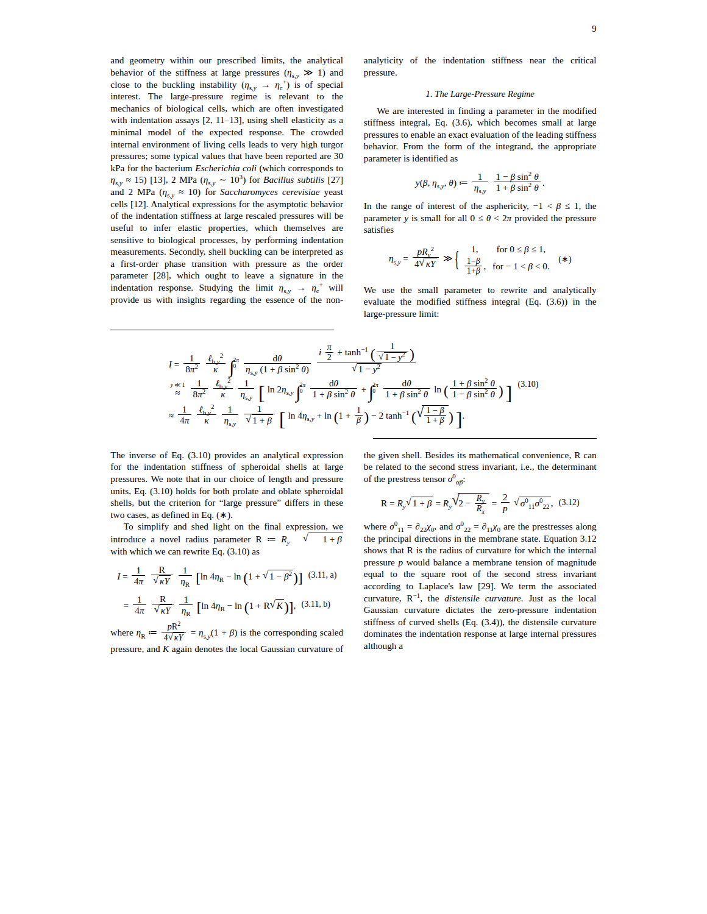9
and geometry within our prescribed limits, the analytical behavior of the stiffness at large pressures (ηs,y ≫ 1) and close to the buckling instability (ηs,y → ηc+) is of special interest. The large-pressure regime is relevant to the mechanics of biological cells, which are often investigated with indentation assays [2, 11–13], using shell elasticity as a minimal model of the expected response. The crowded internal environment of living cells leads to very high turgor pressures; some typical values that have been reported are 30 kPa for the bacterium Escherichia coli (which corresponds to ηs,y ≈ 15) [13], 2 MPa (ηs,y ∼ 103) for Bacillus subtilis [27] and 2 MPa (ηs,y ≈ 10) for Saccharomyces cerevisiae yeast cells [12]. Analytical expressions for the asymptotic behavior of the indentation stiffness at large rescaled pressures will be useful to infer elastic properties, which themselves are sensitive to biological processes, by performing indentation measurements. Secondly, shell buckling can be interpreted as a first-order phase transition with pressure as the order parameter [28], which ought to leave a signature in the indentation response. Studying the limit ηs,y → ηc+ will provide us with insights regarding the essence of the non-analyticity of the indentation stiffness near the critical pressure.
1. The Large-Pressure Regime
We are interested in finding a parameter in the modified stiffness integral, Eq. (3.6), which becomes small at large pressures to enable an exact evaluation of the leading stiffness behavior. From the form of the integrand, the appropriate parameter is identified as
y(β, ηs,y, θ) ≔ 1 ηs,y 1 − β sin2 θ 1 + β sin2 θ.
In the range of interest of the asphericity, −1 < β ≤ 1, the parameter y is small for all 0 ≤ θ < 2π provided the pressure satisfies
ηs,y = pRy24κY ≫
| 1, | for 0 ≤ β ≤ 1, |
| 1− β 1+ β , | for − 1 < β < 0. |
(∗)
We use the small parameter to rewrite and analytically evaluate the modified stiffness integral (Eq. (3.6)) in the large-pressure limit:
I = 18π2 ℓb,y2 κ ∫2π 0 dθ ηs,y (1 + β sin2 θ) i π 2 + tanh−1 (11 − y2) 1 − y2 y ≪ 1≈ 18π2 ℓb,y2 κ 1 ηs,y [ ln 2ηs,y ∫2π 0 dθ 1 + β sin2 θ + ∫2π 0 dθ 1 + β sin2 θ ln (1 + β sin2 θ 1 − β sin2 θ) ] ≈ 14π ℓb,y2 κ 1 ηs,y 11 + β [ ln 4ηs,y + ln (1 + 1 β) − 2 tanh−1 (1 − β 1 + β) ].
(3.10)
The inverse of Eq. (3.10) provides an analytical expression for the indentation stiffness of spheroidal shells at large pressures. We note that in our choice of length and pressure units, Eq. (3.10) holds for both prolate and oblate spheroidal shells, but the criterion for “large pressure” differs in these two cases, as defined in Eq. (∗).
To simplify and shed light on the final expression, we introduce a novel radius parameter R ≔ Ry 1 + β with which we can rewrite Eq. (3.10) as
I = 14π RκY 1 ηR [ln 4ηR − ln (1 + 1 − β2)] (3.11, a)
= 14π RκY 1 ηR [ln 4ηR − ln (1 + RK)], (3.11, b)
where ηR ≔ pR24κY = ηs,y(1 + β) is the corresponding scaled pressure, and K again denotes the local Gaussian curvature of the given shell. Besides its mathematical convenience, R can be related to the second stress invariant, i.e., the determinant of the prestress tensor σ0αβ:
R = Ry 1 + β = Ry 2 − Ry Rx = 2 p σ011σ022, (3.12)
where σ011 = ∂22χ0, and σ022 = ∂11χ0 are the prestresses along the principal directions in the membrane state. Equation 3.12 shows that R is the radius of curvature for which the internal pressure p would balance a membrane tension of magnitude equal to the square root of the second stress invariant according to Laplace's law [29]. We term the associated curvature, R−1, the distensile curvature. Just as the local Gaussian curvature dictates the zero-pressure indentation stiffness of curved shells (Eq. (3.4)), the distensile curvature dominates the indentation response at large internal pressures although a